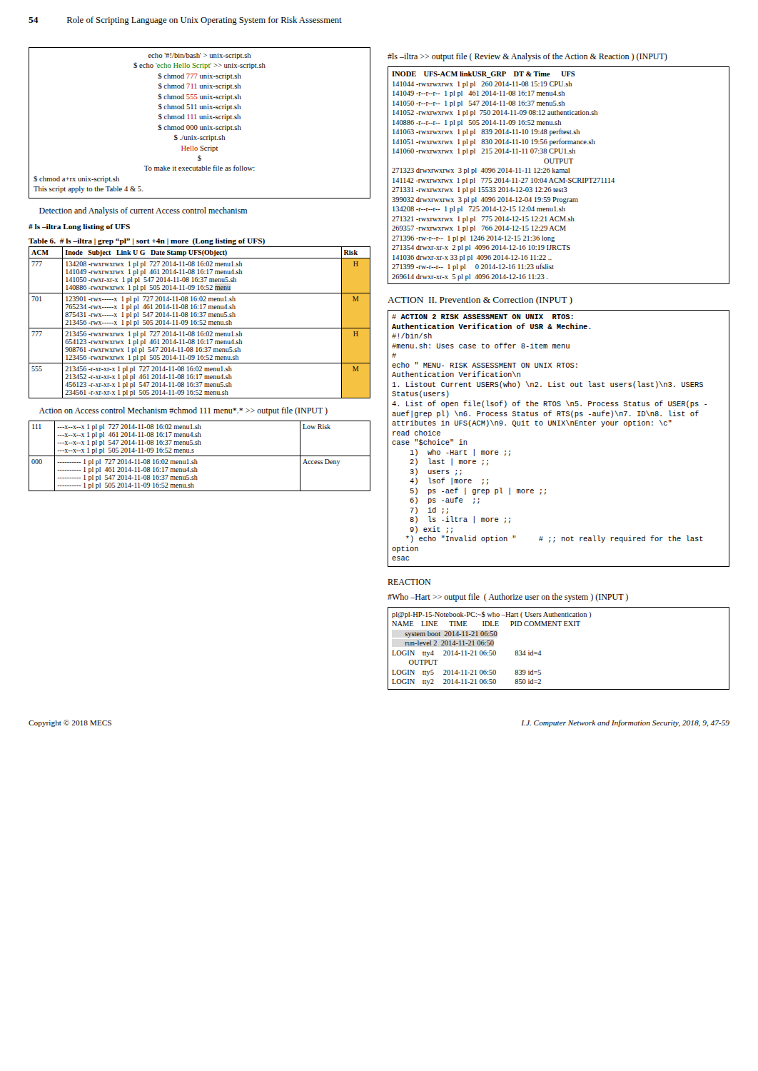54
Role of Scripting Language on Unix Operating System for Risk Assessment
echo '#!/bin/bash' > unix-script.sh
$ echo 'echo Hello Script' >> unix-script.sh
$ chmod 777 unix-script.sh
$ chmod 711 unix-script.sh
$ chmod 555 unix-script.sh
$ chmod 511 unix-script.sh
$ chmod 111 unix-script.sh
$ chmod 000 unix-script.sh
$ ./unix-script.sh
Hello Script
$
To make it executable file as follow:
$ chmod a+rx unix-script.sh
This script apply to the Table 4 & 5.
Detection and Analysis of current Access control mechanism
# ls –iltra Long listing of UFS
Table 6. # ls –iltra | grep “pl” | sort +4n | more (Long listing of UFS)
| ACM | Inode Subject Link U G Date Stamp UFS(Object) | Risk |
| --- | --- | --- |
| 777 | 134208 -rwxrwxrwx 1 pl pl 727 2014-11-08 16:02 menu1.sh 141049 -rwxrwxrwx 1 pl pl 461 2014-11-08 16:17 menu4.sh 141050 -rwxr-xr-x 1 pl pl 547 2014-11-08 16:37 menu5.sh 140886 -rwxrwxrwx 1 pl pl 505 2014-11-09 16:52 menu | H |
| 701 | 123901 -rwx-----x 1 pl pl 727 2014-11-08 16:02 menu1.sh 765234 -rwx-----x 1 pl pl 461 2014-11-08 16:17 menu4.sh 875431 -rwx-----x 1 pl pl 547 2014-11-08 16:37 menu5.sh 213456 -rwx-----x 1 pl pl 505 2014-11-09 16:52 menu.sh | M |
| 777 | 213456 -rwxrwxrwx 1 pl pl 727 2014-11-08 16:02 menu1.sh 654123 -rwxrwxrwx 1 pl pl 461 2014-11-08 16:17 menu4.sh 908761 -rwxrwxrwx l pl pl 547 2014-11-08 16:37 menu5.sh 123456 -rwxrwxrwx 1 pl pl 505 2014-11-09 16:52 menu.sh | H |
| 555 | 213456 -r-xr-xr-x 1 pl pl 727 2014-11-08 16:02 menu1.sh 213452 -r-xr-xr-x 1 pl pl 461 2014-11-08 16:17 menu4.sh 456123 -r-xr-xr-x 1 pl pl 547 2014-11-08 16:37 menu5.sh 234561 -r-xr-xr-x 1 pl pl 505 2014-11-09 16:52 menu.sh | M |
Action on Access control Mechanism #chmod 111 menu*.* >> output file (INPUT )
| 111 | ---x--x--x 1 pl pl 727 2014-11-08 16:02 menu1.sh ---x--x--x 1 pl pl 461 2014-11-08 16:17 menu4.sh ---x--x--x 1 pl pl 547 2014-11-08 16:37 menu5.sh ---x--x--x 1 pl pl 505 2014-11-09 16:52 menu.s | Low Risk |
| 000 | ---------- 1 pl pl 727 2014-11-08 16:02 menu1.sh ---------- 1 pl pl 461 2014-11-08 16:17 menu4.sh ---------- 1 pl pl 547 2014-11-08 16:37 menu5.sh ---------- 1 pl pl 505 2014-11-09 16:52 menu.sh | Access Deny |
#ls –iltra >> output file ( Review & Analysis of the Action & Reaction ) (INPUT)
INODE UFS-ACM linkUSR_GRP DT & Time UFS
141044 -rwxrwxrwx 1 pl pl 260 2014-11-08 15:19 CPU.sh
141049 -r--r--r-- 1 pl pl 461 2014-11-08 16:17 menu4.sh
141050 -r--r--r-- 1 pl pl 547 2014-11-08 16:37 menu5.sh
141052 -rwxrwxrwx 1 pl pl 750 2014-11-09 08:12 authentication.sh
140886 -r--r--r-- 1 pl pl 505 2014-11-09 16:52 menu.sh
141063 -rwxrwxrwx 1 pl pl 839 2014-11-10 19:48 perftest.sh
141051 -rwxrwxrwx 1 pl pl 830 2014-11-10 19:56 performance.sh
141060 -rwxrwxrwx 1 pl pl 215 2014-11-11 07:38 CPU1.sh
OUTPUT 271323 drwxrwxrwx 3 pl pl 4096 2014-11-11 12:26 kamal
141142 -rwxrwxrwx 1 pl pl 775 2014-11-27 10:04 ACM-SCRIPT271114
271331 -rwxrwxrwx 1 pl pl 15533 2014-12-03 12:26 test3
399032 drwxrwxrwx 3 pl pl 4096 2014-12-04 19:59 Program
134208 -r--r--r-- 1 pl pl 725 2014-12-15 12:04 menu1.sh
271321 -rwxrwxrwx 1 pl pl 775 2014-12-15 12:21 ACM.sh
269357 -rwxrwxrwx 1 pl pl 766 2014-12-15 12:29 ACM
271396 -rw-r--r-- 1 pl pl 1246 2014-12-15 21:36 long
271354 drwxr-xr-x 2 pl pl 4096 2014-12-16 10:19 IJRCTS
141036 drwxr-xr-x 33 pl pl 4096 2014-12-16 11:22 ..
271399 -rw-r--r-- 1 pl pl 0 2014-12-16 11:23 ufslist
269614 drwxr-xr-x 5 pl pl 4096 2014-12-16 11:23 .
ACTION II. Prevention & Correction (INPUT )
# ACTION 2 RISK ASSESSMENT ON UNIX RTOS:
Authentication Verification of USR & Mechine.
#!/bin/sh
#menu.sh: Uses case to offer 8-item menu
#
echo " MENU- RISK ASSESSMENT ON UNIX RTOS:
Authentication Verification\n
1. Listout Current USERS(who) \n2. List out last users(last)\n3. USERS Status(users)
4. List of open file(lsof) of the RTOS \n5. Process Status of USER(ps -auef|grep pl) \n6. Process Status of RTS(ps -aufe)\n7. ID\n8. list of attributes in UFS(ACM)\n9. Quit to UNIX\nEnter your option: \c"
read choice
case "$choice" in
1) who -Hart | more ;;
2) last | more ;;
3) users ;;
4) lsof |more ;;
5) ps -aef | grep pl | more ;;
6) ps -aufe ;;
7) id ;;
8) ls -iltra | more ;;
9) exit ;;
*) echo "Invalid option " # ;; not really required for the last option
esac
REACTION
#Who –Hart >> output file ( Authorize user on the system ) (INPUT )
pl@pl-HP-15-Notebook-PC:~$ who –Hart ( Users Authentication )
NAME LINE TIME IDLE PID COMMENT EXIT
system boot 2014-11-21 06:50
run-level 2 2014-11-21 06:50
LOGIN tty4 2014-11-21 06:50 834 id=4
OUTPUT
LOGIN tty5 2014-11-21 06:50 839 id=5
LOGIN tty2 2014-11-21 06:50 850 id=2
Copyright © 2018 MECS
I.J. Computer Network and Information Security, 2018, 9, 47-59